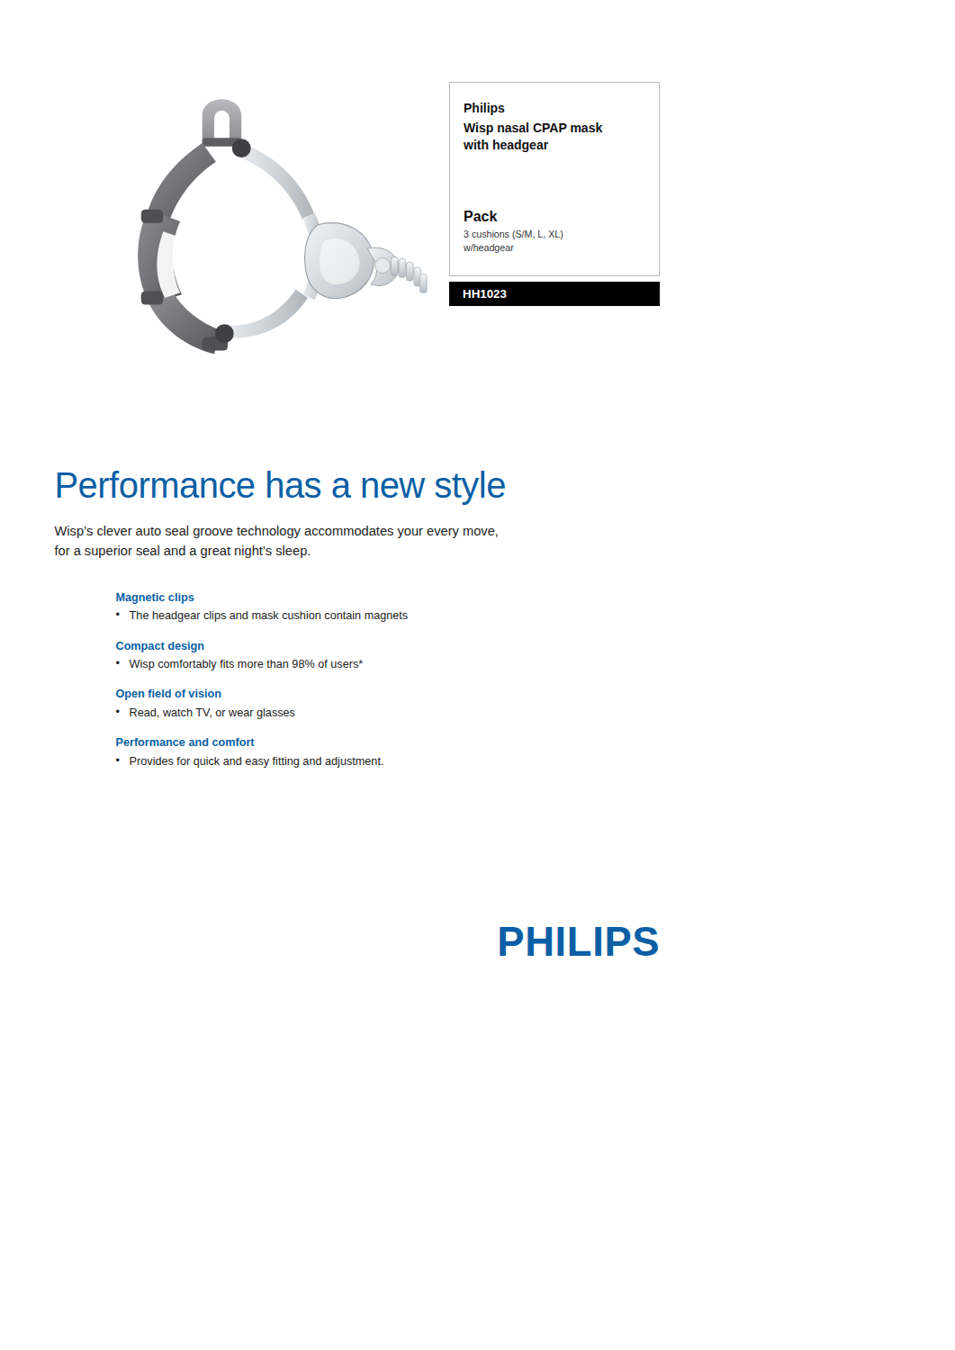Philips
Wisp nasal CPAP mask
with headgear
Pack
3 cushions (S/M, L, XL)
w/headgear
HH1023
Performance has a new style
Wisp’s clever auto seal groove technology accommodates your every move, for a superior seal and a great night’s sleep.
Magnetic clips
The headgear clips and mask cushion contain magnets
Compact design
Wisp comfortably fits more than 98% of users*
Open field of vision
Read, watch TV, or wear glasses
Performance and comfort
Provides for quick and easy fitting and adjustment.
PHILIPS